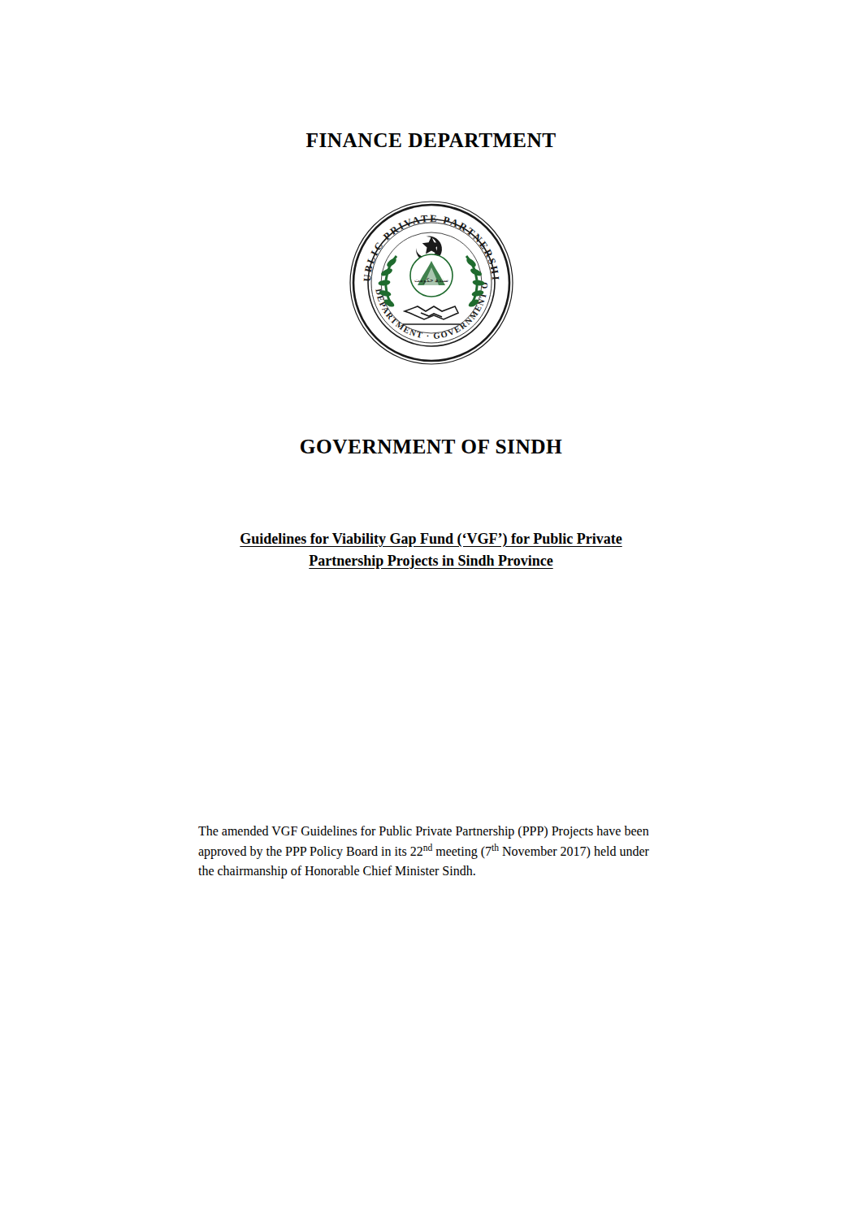FINANCE DEPARTMENT
PUBLIC PRIVATE PARTNERSHIP FINANCE DEPARTMENT · GOVERNMENT OF SINDH سندھ حکومت
GOVERNMENT OF SINDH
Guidelines for Viability Gap Fund (‘VGF’) for Public Private Partnership Projects in Sindh Province
The amended VGF Guidelines for Public Private Partnership (PPP) Projects have been approved by the PPP Policy Board in its 22nd meeting (7th November 2017) held under the chairmanship of Honorable Chief Minister Sindh.